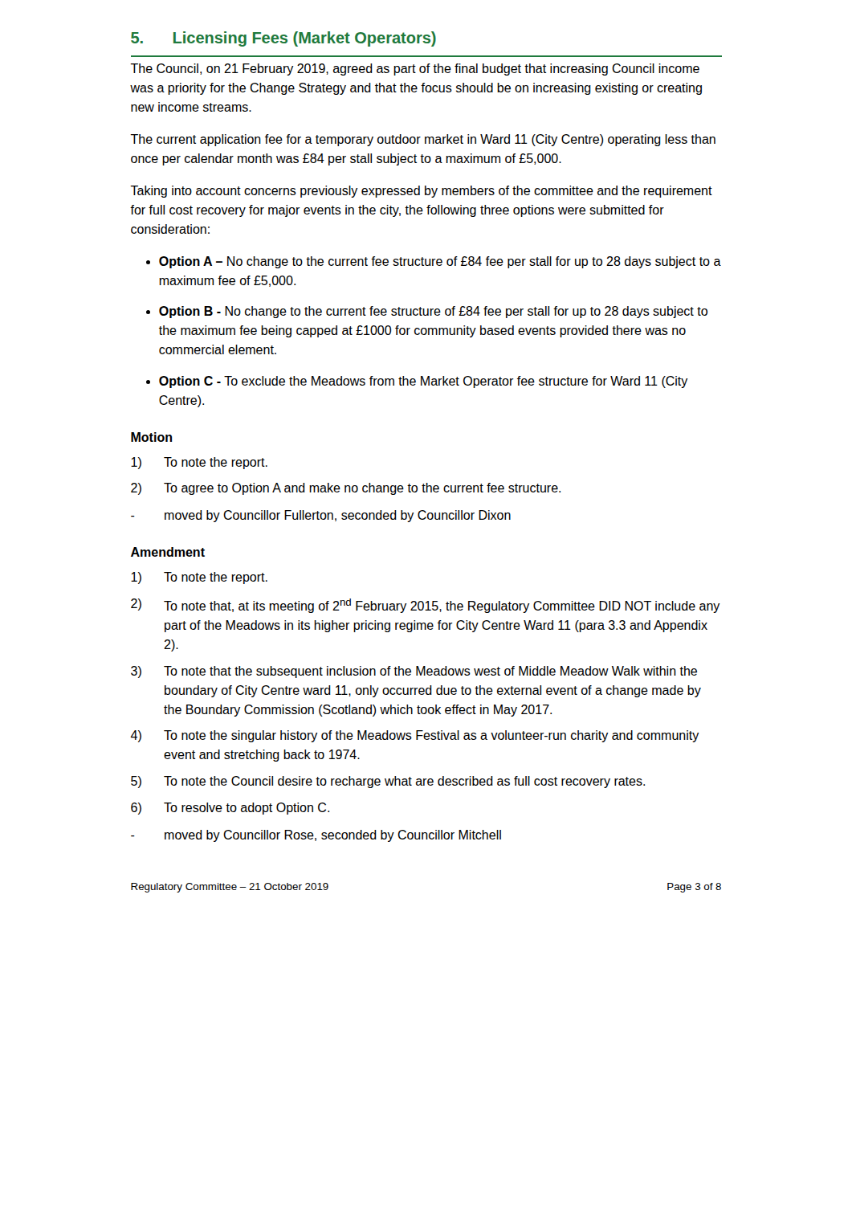5. Licensing Fees (Market Operators)
The Council, on 21 February 2019, agreed as part of the final budget that increasing Council income was a priority for the Change Strategy and that the focus should be on increasing existing or creating new income streams.
The current application fee for a temporary outdoor market in Ward 11 (City Centre) operating less than once per calendar month was £84 per stall subject to a maximum of £5,000.
Taking into account concerns previously expressed by members of the committee and the requirement for full cost recovery for major events in the city, the following three options were submitted for consideration:
Option A – No change to the current fee structure of £84 fee per stall for up to 28 days subject to a maximum fee of £5,000.
Option B - No change to the current fee structure of £84 fee per stall for up to 28 days subject to the maximum fee being capped at £1000 for community based events provided there was no commercial element.
Option C - To exclude the Meadows from the Market Operator fee structure for Ward 11 (City Centre).
Motion
To note the report.
To agree to Option A and make no change to the current fee structure.
moved by Councillor Fullerton, seconded by Councillor Dixon
Amendment
To note the report.
To note that, at its meeting of 2nd February 2015, the Regulatory Committee DID NOT include any part of the Meadows in its higher pricing regime for City Centre Ward 11 (para 3.3 and Appendix 2).
To note that the subsequent inclusion of the Meadows west of Middle Meadow Walk within the boundary of City Centre ward 11, only occurred due to the external event of a change made by the Boundary Commission (Scotland) which took effect in May 2017.
To note the singular history of the Meadows Festival as a volunteer-run charity and community event and stretching back to 1974.
To note the Council desire to recharge what are described as full cost recovery rates.
To resolve to adopt Option C.
moved by Councillor Rose, seconded by Councillor Mitchell
Regulatory Committee – 21 October 2019 Page 3 of 8